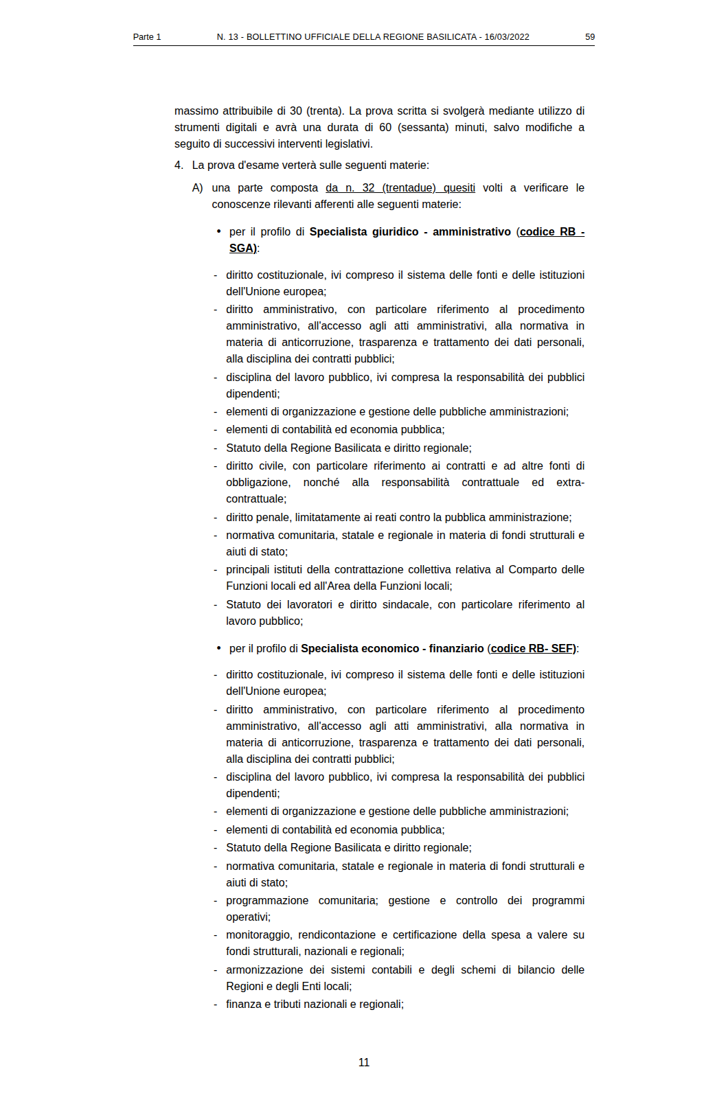Parte 1
N. 13 - BOLLETTINO UFFICIALE DELLA REGIONE BASILICATA - 16/03/2022
59
massimo attribuibile di 30 (trenta). La prova scritta si svolgerà mediante utilizzo di strumenti digitali e avrà una durata di 60 (sessanta) minuti, salvo modifiche a seguito di successivi interventi legislativi.
4. La prova d'esame verterà sulle seguenti materie:
A) una parte composta da n. 32 (trentadue) quesiti volti a verificare le conoscenze rilevanti afferenti alle seguenti materie:
per il profilo di Specialista giuridico - amministrativo (codice RB -SGA):
diritto costituzionale, ivi compreso il sistema delle fonti e delle istituzioni dell'Unione europea;
diritto amministrativo, con particolare riferimento al procedimento amministrativo, all'accesso agli atti amministrativi, alla normativa in materia di anticorruzione, trasparenza e trattamento dei dati personali, alla disciplina dei contratti pubblici;
disciplina del lavoro pubblico, ivi compresa la responsabilità dei pubblici dipendenti;
elementi di organizzazione e gestione delle pubbliche amministrazioni;
elementi di contabilità ed economia pubblica;
Statuto della Regione Basilicata e diritto regionale;
diritto civile, con particolare riferimento ai contratti e ad altre fonti di obbligazione, nonché alla responsabilità contrattuale ed extra-contrattuale;
diritto penale, limitatamente ai reati contro la pubblica amministrazione;
normativa comunitaria, statale e regionale in materia di fondi strutturali e aiuti di stato;
principali istituti della contrattazione collettiva relativa al Comparto delle Funzioni locali ed all'Area della Funzioni locali;
Statuto dei lavoratori e diritto sindacale, con particolare riferimento al lavoro pubblico;
per il profilo di Specialista economico - finanziario (codice RB- SEF):
diritto costituzionale, ivi compreso il sistema delle fonti e delle istituzioni dell'Unione europea;
diritto amministrativo, con particolare riferimento al procedimento amministrativo, all'accesso agli atti amministrativi, alla normativa in materia di anticorruzione, trasparenza e trattamento dei dati personali, alla disciplina dei contratti pubblici;
disciplina del lavoro pubblico, ivi compresa la responsabilità dei pubblici dipendenti;
elementi di organizzazione e gestione delle pubbliche amministrazioni;
elementi di contabilità ed economia pubblica;
Statuto della Regione Basilicata e diritto regionale;
normativa comunitaria, statale e regionale in materia di fondi strutturali e aiuti di stato;
programmazione comunitaria; gestione e controllo dei programmi operativi;
monitoraggio, rendicontazione e certificazione della spesa a valere su fondi strutturali, nazionali e regionali;
armonizzazione dei sistemi contabili e degli schemi di bilancio delle Regioni e degli Enti locali;
finanza e tributi nazionali e regionali;
11